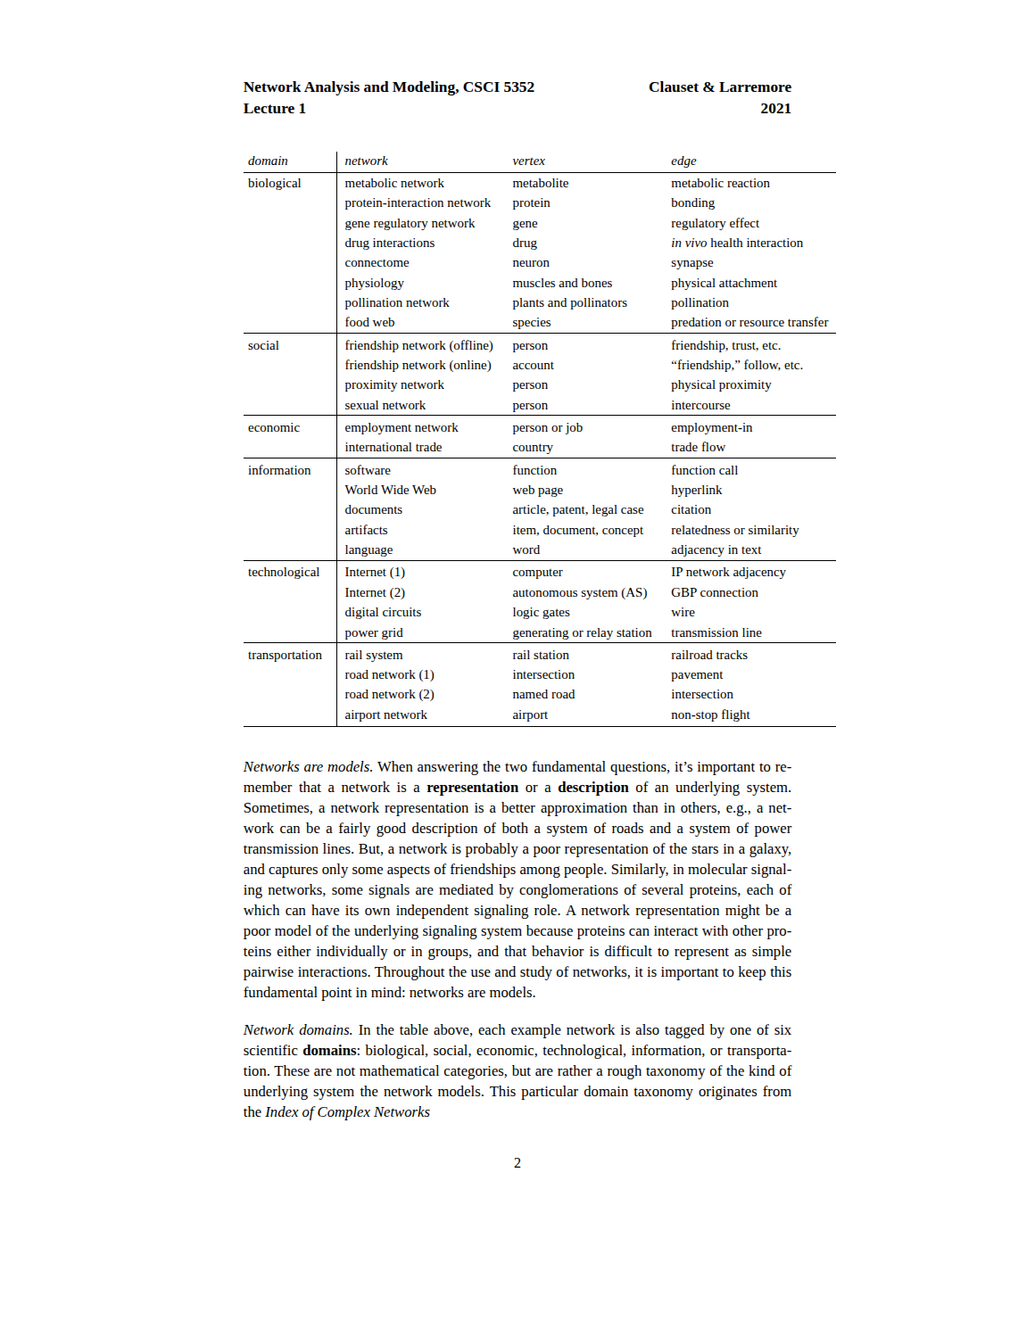Network Analysis and Modeling, CSCI 5352
Lecture 1
Clauset & Larremore
2021
| domain | network | vertex | edge |
| --- | --- | --- | --- |
| biological | metabolic network | metabolite | metabolic reaction |
| | protein-interaction network | protein | bonding |
| | gene regulatory network | gene | regulatory effect |
| | drug interactions | drug | in vivo health interaction |
| | connectome | neuron | synapse |
| | physiology | muscles and bones | physical attachment |
| | pollination network | plants and pollinators | pollination |
| | food web | species | predation or resource transfer |
| social | friendship network (offline) | person | friendship, trust, etc. |
| | friendship network (online) | account | “friendship,” follow, etc. |
| | proximity network | person | physical proximity |
| | sexual network | person | intercourse |
| economic | employment network | person or job | employment-in |
| | international trade | country | trade flow |
| information | software | function | function call |
| | World Wide Web | web page | hyperlink |
| | documents | article, patent, legal case | citation |
| | artifacts | item, document, concept | relatedness or similarity |
| | language | word | adjacency in text |
| technological | Internet (1) | computer | IP network adjacency |
| | Internet (2) | autonomous system (AS) | GBP connection |
| | digital circuits | logic gates | wire |
| | power grid | generating or relay station | transmission line |
| transportation | rail system | rail station | railroad tracks |
| | road network (1) | intersection | pavement |
| | road network (2) | named road | intersection |
| | airport network | airport | non-stop flight |
Networks are models. When answering the two fundamental questions, it’s important to remember that a network is a representation or a description of an underlying system. Sometimes, a network representation is a better approximation than in others, e.g., a network can be a fairly good description of both a system of roads and a system of power transmission lines. But, a network is probably a poor representation of the stars in a galaxy, and captures only some aspects of friendships among people. Similarly, in molecular signaling networks, some signals are mediated by conglomerations of several proteins, each of which can have its own independent signaling role. A network representation might be a poor model of the underlying signaling system because proteins can interact with other proteins either individually or in groups, and that behavior is difficult to represent as simple pairwise interactions. Throughout the use and study of networks, it is important to keep this fundamental point in mind: networks are models.
Network domains. In the table above, each example network is also tagged by one of six scientific domains: biological, social, economic, technological, information, or transportation. These are not mathematical categories, but are rather a rough taxonomy of the kind of underlying system the network models. This particular domain taxonomy originates from the Index of Complex Networks
2